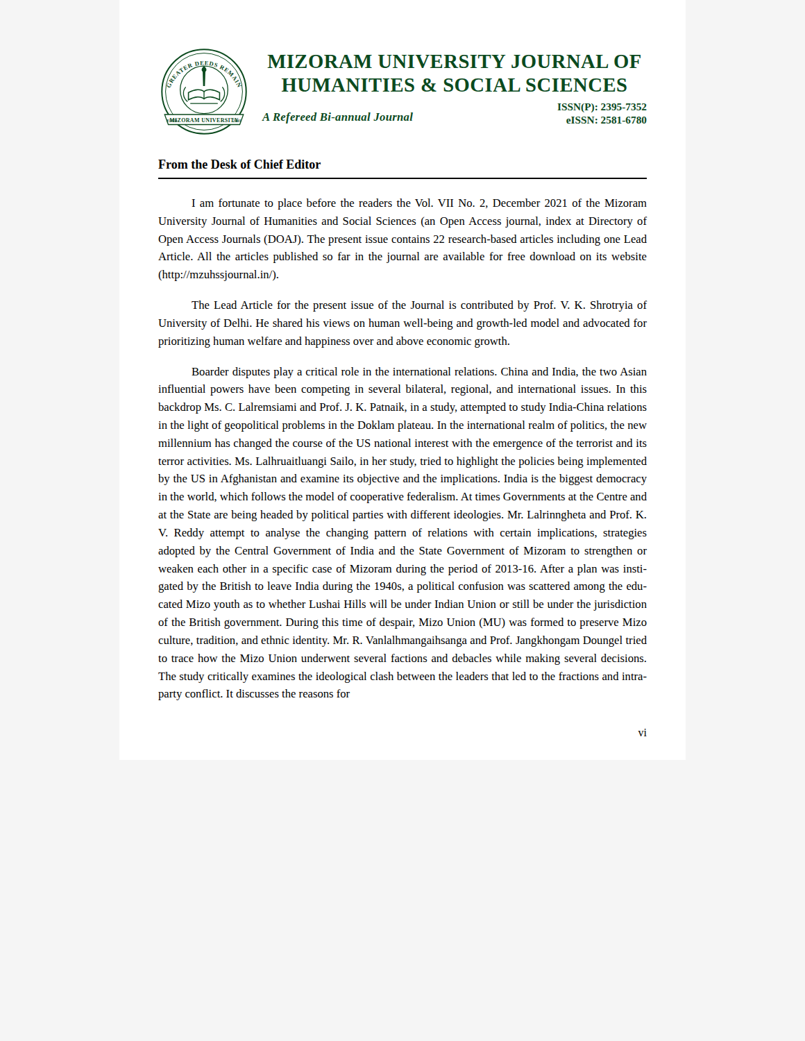GREATER DEEDS REMAIN MIZORAM UNIVERSITY ESTD 2001
MIZORAM UNIVERSITY JOURNAL OF
HUMANITIES & SOCIAL SCIENCES
A Refereed Bi-annual Journal ISSN(P): 2395-7352
eISSN: 2581-6780
From the Desk of Chief Editor
I am fortunate to place before the readers the Vol. VII No. 2, December 2021 of the Mizoram University Journal of Humanities and Social Sciences (an Open Access journal, index at Directory of Open Access Journals (DOAJ). The present issue contains 22 research-based articles including one Lead Article. All the articles published so far in the journal are available for free download on its website (http://mzuhssjournal.in/).
The Lead Article for the present issue of the Journal is contributed by Prof. V. K. Shrotryia of University of Delhi. He shared his views on human well-being and growth-led model and advocated for prioritizing human welfare and happiness over and above economic growth.
Boarder disputes play a critical role in the international relations. China and India, the two Asian influential powers have been competing in several bilateral, regional, and international issues. In this backdrop Ms. C. Lalremsiami and Prof. J. K. Patnaik, in a study, attempted to study India-China relations in the light of geopolitical problems in the Doklam plateau. In the international realm of politics, the new millennium has changed the course of the US national interest with the emergence of the terrorist and its terror activities. Ms. Lalhruaitluangi Sailo, in her study, tried to highlight the policies being implemented by the US in Afghanistan and examine its objective and the implications. India is the biggest democracy in the world, which follows the model of cooperative federalism. At times Governments at the Centre and at the State are being headed by political parties with different ideologies. Mr. Lalrinngheta and Prof. K. V. Reddy attempt to analyse the changing pattern of relations with certain implications, strategies adopted by the Central Government of India and the State Government of Mizoram to strengthen or weaken each other in a specific case of Mizoram during the period of 2013-16. After a plan was instigated by the British to leave India during the 1940s, a political confusion was scattered among the educated Mizo youth as to whether Lushai Hills will be under Indian Union or still be under the jurisdiction of the British government. During this time of despair, Mizo Union (MU) was formed to preserve Mizo culture, tradition, and ethnic identity. Mr. R. Vanlalhmangaihsanga and Prof. Jangkhongam Doungel tried to trace how the Mizo Union underwent several factions and debacles while making several decisions. The study critically examines the ideological clash between the leaders that led to the fractions and intra-party conflict. It discusses the reasons for
vi